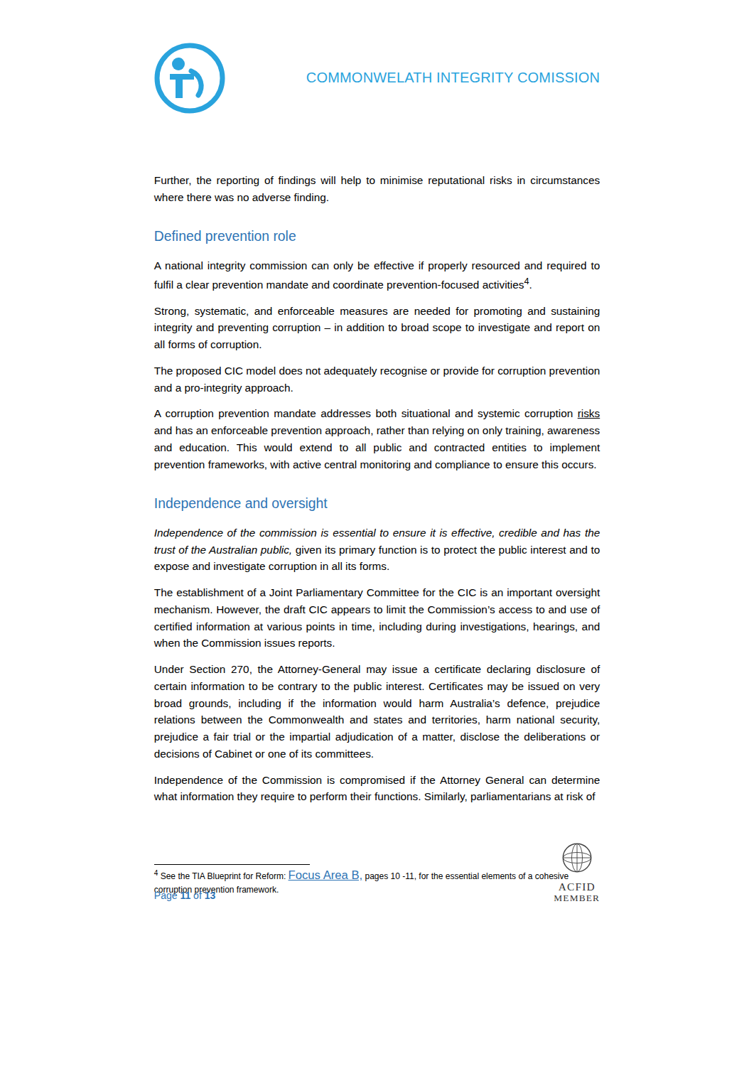COMMONWELATH INTEGRITY COMISSION
Further, the reporting of findings will help to minimise reputational risks in circumstances where there was no adverse finding.
Defined prevention role
A national integrity commission can only be effective if properly resourced and required to fulfil a clear prevention mandate and coordinate prevention-focused activities4.
Strong, systematic, and enforceable measures are needed for promoting and sustaining integrity and preventing corruption – in addition to broad scope to investigate and report on all forms of corruption.
The proposed CIC model does not adequately recognise or provide for corruption prevention and a pro-integrity approach.
A corruption prevention mandate addresses both situational and systemic corruption risks and has an enforceable prevention approach, rather than relying on only training, awareness and education. This would extend to all public and contracted entities to implement prevention frameworks, with active central monitoring and compliance to ensure this occurs.
Independence and oversight
Independence of the commission is essential to ensure it is effective, credible and has the trust of the Australian public, given its primary function is to protect the public interest and to expose and investigate corruption in all its forms.
The establishment of a Joint Parliamentary Committee for the CIC is an important oversight mechanism. However, the draft CIC appears to limit the Commission’s access to and use of certified information at various points in time, including during investigations, hearings, and when the Commission issues reports.
Under Section 270, the Attorney-General may issue a certificate declaring disclosure of certain information to be contrary to the public interest. Certificates may be issued on very broad grounds, including if the information would harm Australia’s defence, prejudice relations between the Commonwealth and states and territories, harm national security, prejudice a fair trial or the impartial adjudication of a matter, disclose the deliberations or decisions of Cabinet or one of its committees.
Independence of the Commission is compromised if the Attorney General can determine what information they require to perform their functions. Similarly, parliamentarians at risk of
4 See the TIA Blueprint for Reform: Focus Area B, pages 10 -11, for the essential elements of a cohesive corruption prevention framework.
Page 11 of 13
ACFID
MEMBER